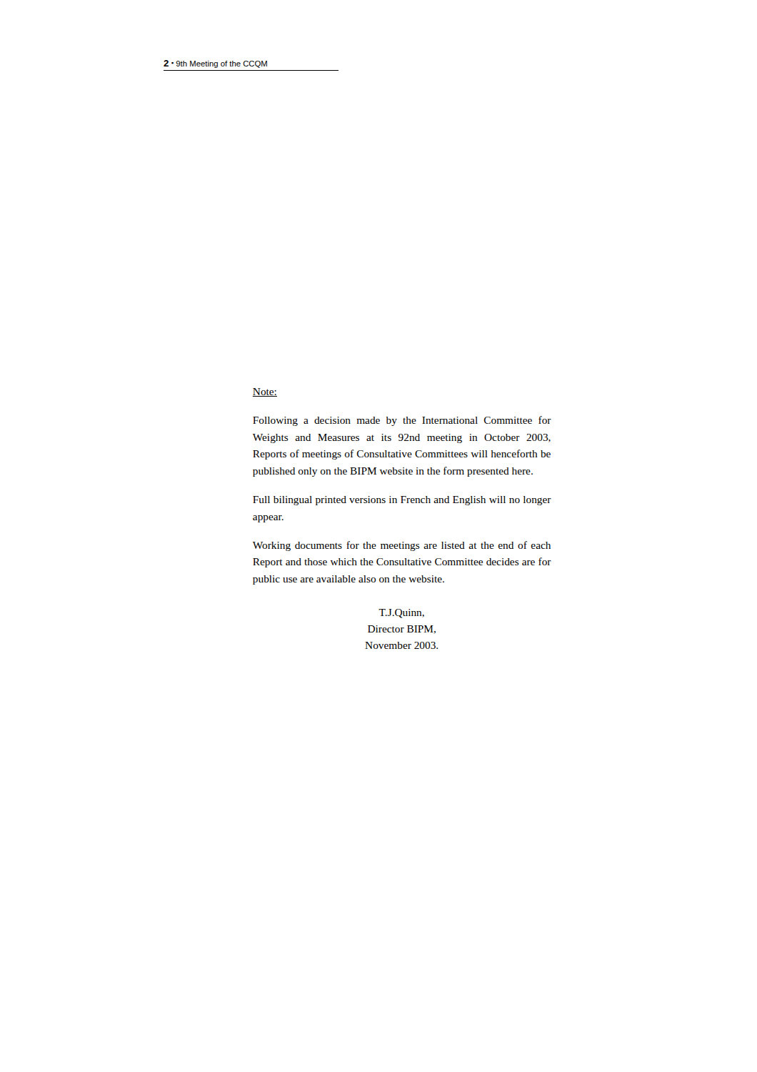2▪9th Meeting of the CCQM
Note:
Following a decision made by the International Committee for Weights and Measures at its 92nd meeting in October 2003, Reports of meetings of Consultative Committees will henceforth be published only on the BIPM website in the form presented here.
Full bilingual printed versions in French and English will no longer appear.
Working documents for the meetings are listed at the end of each Report and those which the Consultative Committee decides are for public use are available also on the website.
T.J.Quinn,
Director BIPM,
November 2003.